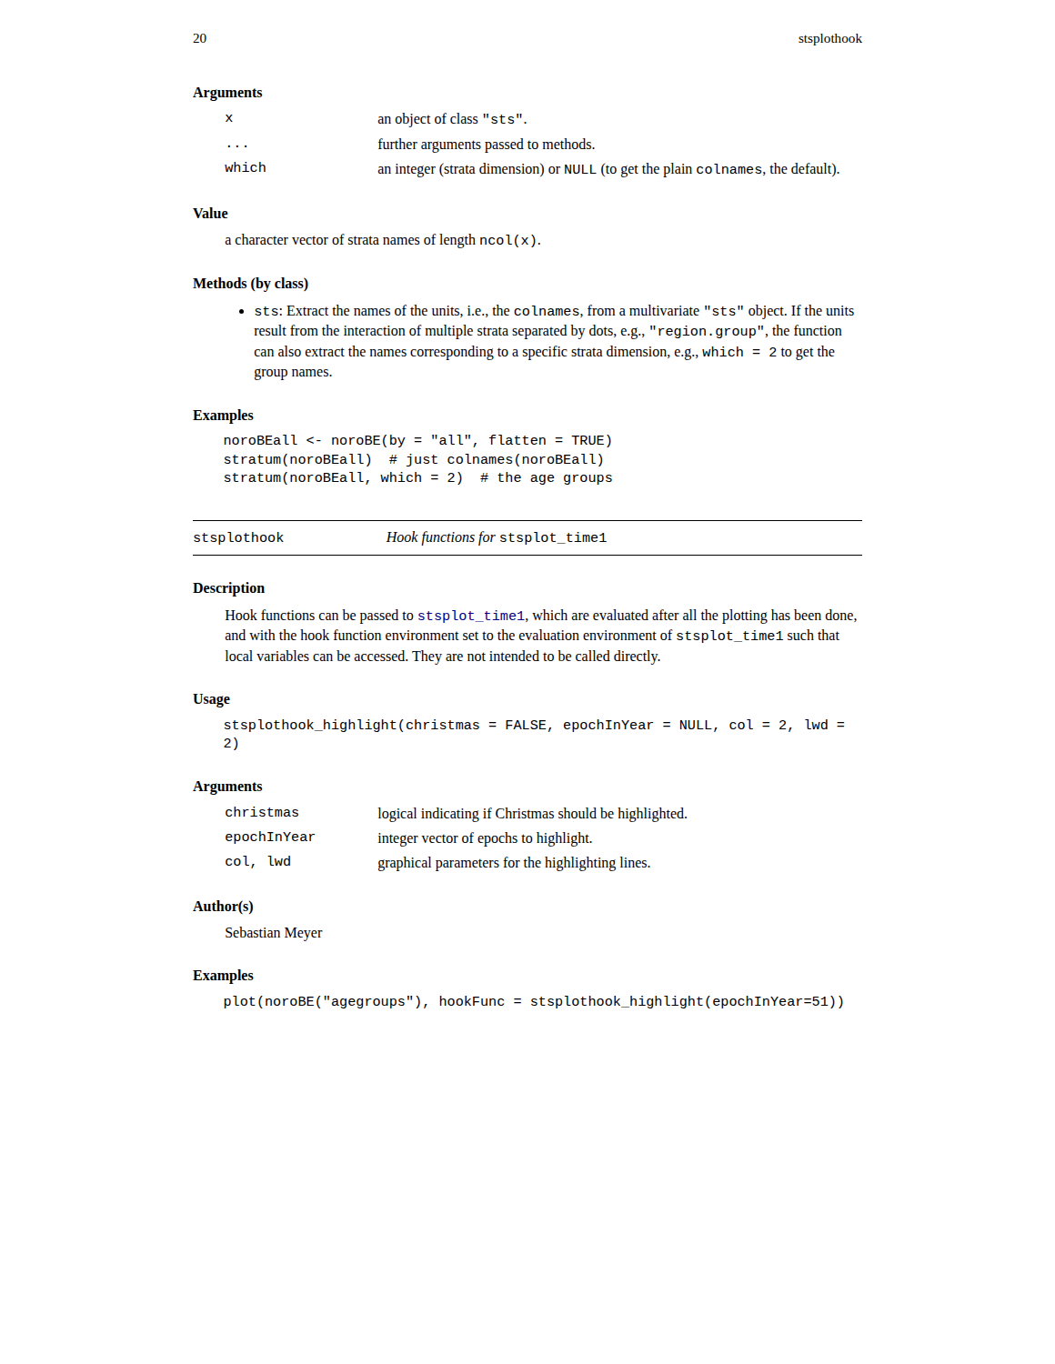20 stsplothook
Arguments
x
an object of class "sts".
...
further arguments passed to methods.
which
an integer (strata dimension) or NULL (to get the plain colnames, the default).
Value
a character vector of strata names of length ncol(x).
Methods (by class)
sts: Extract the names of the units, i.e., the colnames, from a multivariate "sts" object. If the units result from the interaction of multiple strata separated by dots, e.g., "region.group", the function can also extract the names corresponding to a specific strata dimension, e.g., which = 2 to get the group names.
Examples
noroBEall <- noroBE(by = "all", flatten = TRUE)
stratum(noroBEall)  # just colnames(noroBEall)
stratum(noroBEall, which = 2)  # the age groups
stsplothook Hook functions for stsplot_time1
Description
Hook functions can be passed to stsplot_time1, which are evaluated after all the plotting has been done, and with the hook function environment set to the evaluation environment of stsplot_time1 such that local variables can be accessed. They are not intended to be called directly.
Usage
stsplothook_highlight(christmas = FALSE, epochInYear = NULL, col = 2, lwd = 2)
Arguments
christmas
logical indicating if Christmas should be highlighted.
epochInYear
integer vector of epochs to highlight.
col, lwd
graphical parameters for the highlighting lines.
Author(s)
Sebastian Meyer
Examples
plot(noroBE("agegroups"), hookFunc = stsplothook_highlight(epochInYear=51))